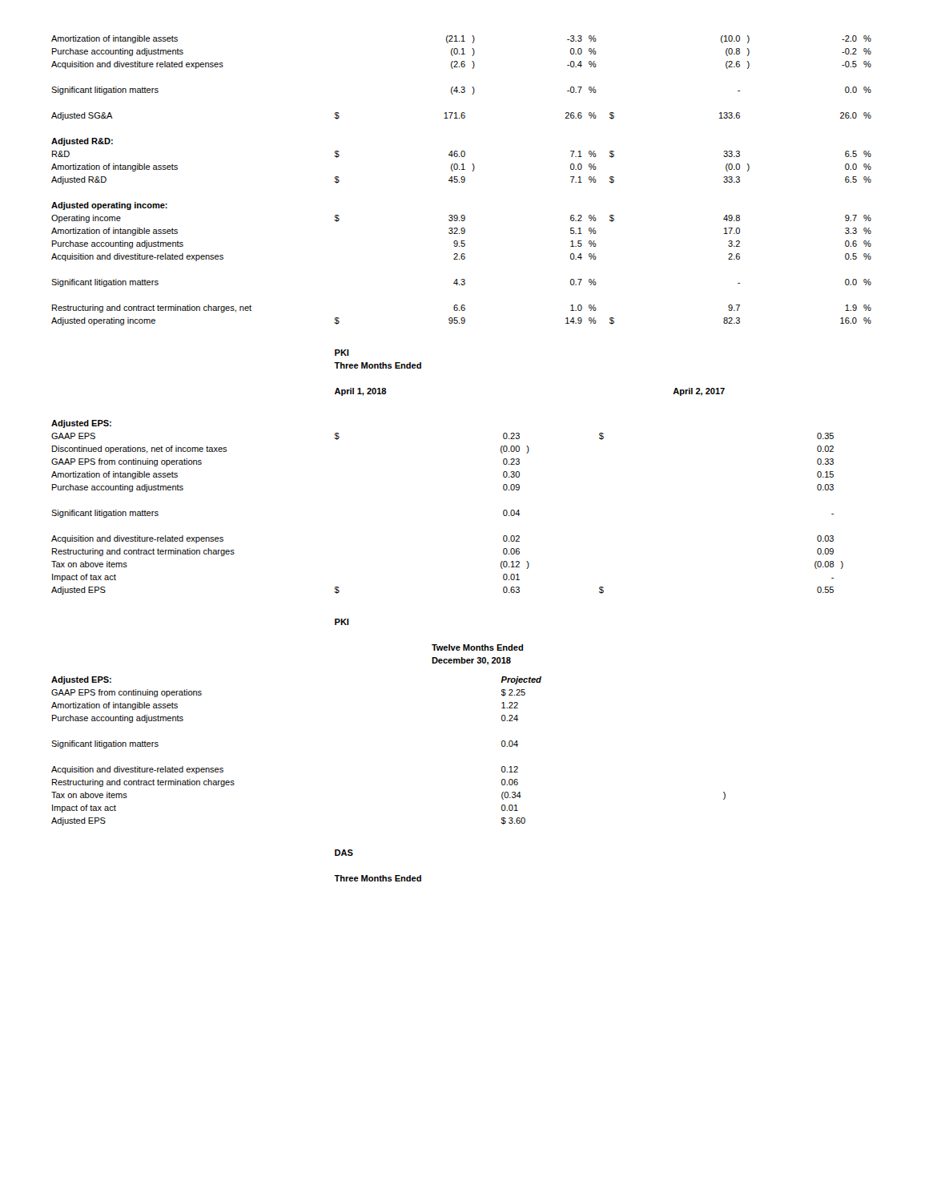| Amortization of intangible assets | | (21.1 | ) | -3.3 | % | | (10.0 | ) | -2.0 | % |
| Purchase accounting adjustments | | (0.1 | ) | 0.0 | % | | (0.8 | ) | -0.2 | % |
| Acquisition and divestiture related expenses | | (2.6 | ) | -0.4 | % | | (2.6 | ) | -0.5 | % |
| Significant litigation matters | | (4.3 | ) | -0.7 | % | | - | | 0.0 | % |
| Adjusted SG&A | $ | 171.6 | | 26.6 | % | $ | 133.6 | | 26.0 | % |
| Adjusted R&D: | |
| R&D | $ | 46.0 | | 7.1 | % | $ | 33.3 | | 6.5 | % |
| Amortization of intangible assets | | (0.1 | ) | 0.0 | % | | (0.0 | ) | 0.0 | % |
| Adjusted R&D | $ | 45.9 | | 7.1 | % | $ | 33.3 | | 6.5 | % |
| Adjusted operating income: | |
| Operating income | $ | 39.9 | | 6.2 | % | $ | 49.8 | | 9.7 | % |
| Amortization of intangible assets | | 32.9 | | 5.1 | % | | 17.0 | | 3.3 | % |
| Purchase accounting adjustments | | 9.5 | | 1.5 | % | | 3.2 | | 0.6 | % |
| Acquisition and divestiture-related expenses | | 2.6 | | 0.4 | % | | 2.6 | | 0.5 | % |
| Significant litigation matters | | 4.3 | | 0.7 | % | | - | | 0.0 | % |
| Restructuring and contract termination charges, net | | 6.6 | | 1.0 | % | | 9.7 | | 1.9 | % |
| Adjusted operating income | $ | 95.9 | | 14.9 | % | $ | 82.3 | | 16.0 | % |
| | PKI | |
| | Three Months Ended | |
| | April 1, 2018 | April 2, 2017 |
| Adjusted EPS: | |
| GAAP EPS | $ | 0.23 | | $ | 0.35 | |
| Discontinued operations, net of income taxes | | (0.00 | ) | | 0.02 | |
| GAAP EPS from continuing operations | | 0.23 | | | 0.33 | |
| Amortization of intangible assets | | 0.30 | | | 0.15 | |
| Purchase accounting adjustments | | 0.09 | | | 0.03 | |
| Significant litigation matters | | 0.04 | | | - | |
| Acquisition and divestiture-related expenses | | 0.02 | | | 0.03 | |
| Restructuring and contract termination charges | | 0.06 | | | 0.09 | |
| Tax on above items | | (0.12 | ) | | (0.08 | ) |
| Impact of tax act | | 0.01 | | | - | |
| Adjusted EPS | $ | 0.63 | | $ | 0.55 | |
| | PKI | |
| | | Twelve Months Ended |
| | | December 30, 2018 |
| Adjusted EPS: | | Projected | |
| GAAP EPS from continuing operations | | $ 2.25 | |
| Amortization of intangible assets | | 1.22 | |
| Purchase accounting adjustments | | 0.24 | |
| Significant litigation matters | | 0.04 | |
| Acquisition and divestiture-related expenses | | 0.12 | |
| Restructuring and contract termination charges | | 0.06 | |
| Tax on above items | | (0.34 | ) |
| Impact of tax act | | 0.01 | |
| Adjusted EPS | | $ 3.60 | |
| | DAS |
| | Three Months Ended |